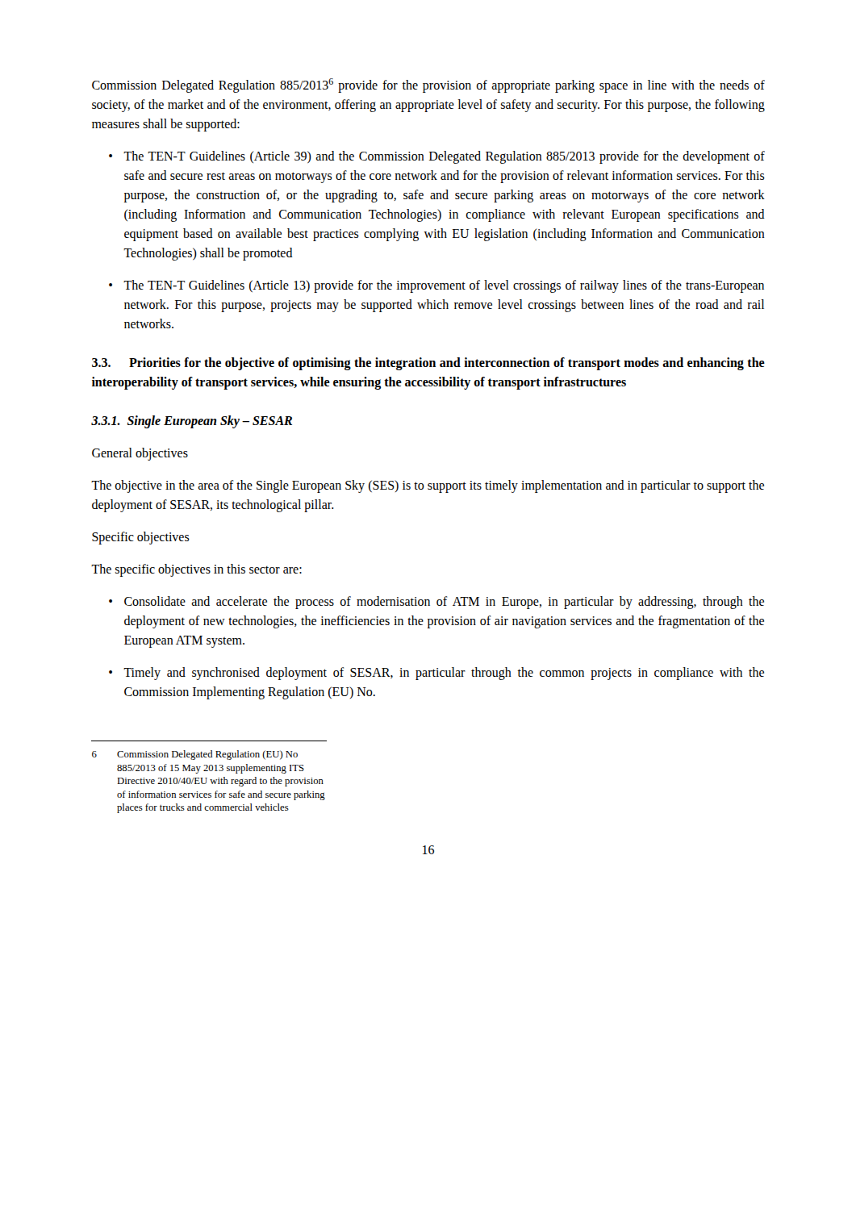Commission Delegated Regulation 885/20136 provide for the provision of appropriate parking space in line with the needs of society, of the market and of the environment, offering an appropriate level of safety and security. For this purpose, the following measures shall be supported:
The TEN-T Guidelines (Article 39) and the Commission Delegated Regulation 885/2013 provide for the development of safe and secure rest areas on motorways of the core network and for the provision of relevant information services. For this purpose, the construction of, or the upgrading to, safe and secure parking areas on motorways of the core network (including Information and Communication Technologies) in compliance with relevant European specifications and equipment based on available best practices complying with EU legislation (including Information and Communication Technologies) shall be promoted
The TEN-T Guidelines (Article 13) provide for the improvement of level crossings of railway lines of the trans-European network. For this purpose, projects may be supported which remove level crossings between lines of the road and rail networks.
3.3. Priorities for the objective of optimising the integration and interconnection of transport modes and enhancing the interoperability of transport services, while ensuring the accessibility of transport infrastructures
3.3.1. Single European Sky – SESAR
General objectives
The objective in the area of the Single European Sky (SES) is to support its timely implementation and in particular to support the deployment of SESAR, its technological pillar.
Specific objectives
The specific objectives in this sector are:
Consolidate and accelerate the process of modernisation of ATM in Europe, in particular by addressing, through the deployment of new technologies, the inefficiencies in the provision of air navigation services and the fragmentation of the European ATM system.
Timely and synchronised deployment of SESAR, in particular through the common projects in compliance with the Commission Implementing Regulation (EU) No.
6 Commission Delegated Regulation (EU) No 885/2013 of 15 May 2013 supplementing ITS Directive 2010/40/EU with regard to the provision of information services for safe and secure parking places for trucks and commercial vehicles
16